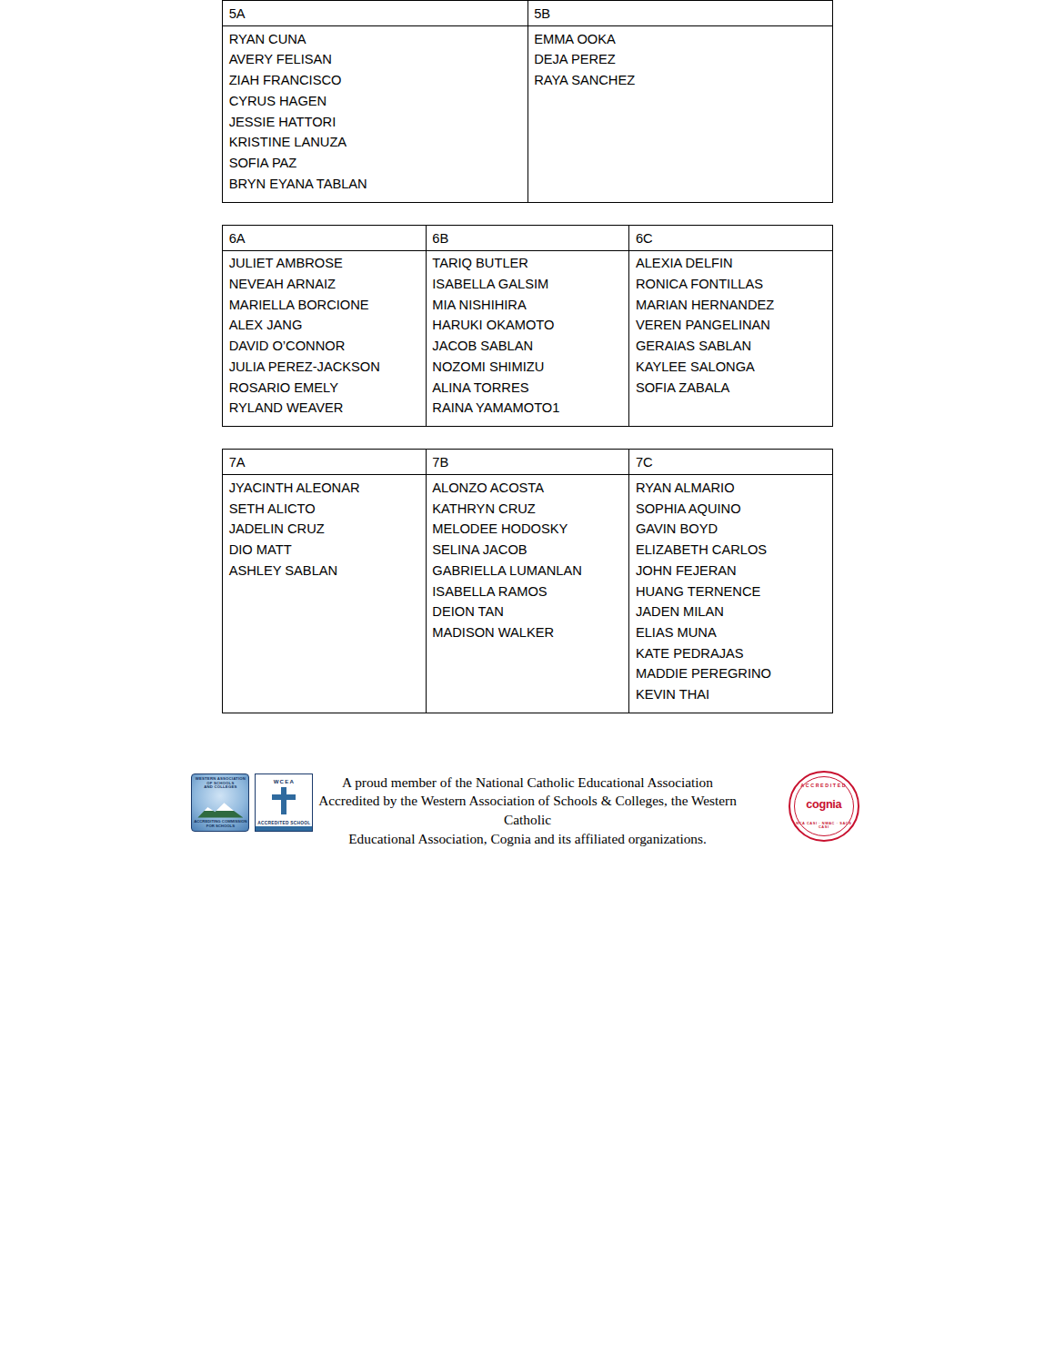| 5A | 5B |
| RYAN CUNA AVERY FELISAN ZIAH FRANCISCO CYRUS HAGEN JESSIE HATTORI KRISTINE LANUZA SOFIA PAZ BRYN EYANA TABLAN | EMMA OOKA DEJA PEREZ RAYA SANCHEZ |
| 6A | 6B | 6C |
| JULIET AMBROSE NEVEAH ARNAIZ MARIELLA BORCIONE ALEX JANG DAVID O’CONNOR JULIA PEREZ-JACKSON ROSARIO EMELY RYLAND WEAVER | TARIQ BUTLER ISABELLA GALSIM MIA NISHIHIRA HARUKI OKAMOTO JACOB SABLAN NOZOMI SHIMIZU ALINA TORRES RAINA YAMAMOTO1 | ALEXIA DELFIN RONICA FONTILLAS MARIAN HERNANDEZ VEREN PANGELINAN GERAIAS SABLAN KAYLEE SALONGA SOFIA ZABALA |
| 7A | 7B | 7C |
| JYACINTH ALEONAR SETH ALICTO JADELIN CRUZ DIO MATT ASHLEY SABLAN | ALONZO ACOSTA KATHRYN CRUZ MELODEE HODOSKY SELINA JACOB GABRIELLA LUMANLAN ISABELLA RAMOS DEION TAN MADISON WALKER | RYAN ALMARIO SOPHIA AQUINO GAVIN BOYD ELIZABETH CARLOS JOHN FEJERAN HUANG TERNENCE JADEN MILAN ELIAS MUNA KATE PEDRAJAS MADDIE PEREGRINO KEVIN THAI |
WESTERN ASSOCIATION
OF SCHOOLS
AND COLLEGES
ACCREDITING COMMISSION
FOR SCHOOLS
WCEA
ACCREDITED SCHOOL
A proud member of the National Catholic Educational Association
Accredited by the Western Association of Schools & Colleges, the Western Catholic
Educational Association, Cognia and its affiliated organizations.
ACCREDITED
cognia
NCA CASI · NWAC · SACS CASI